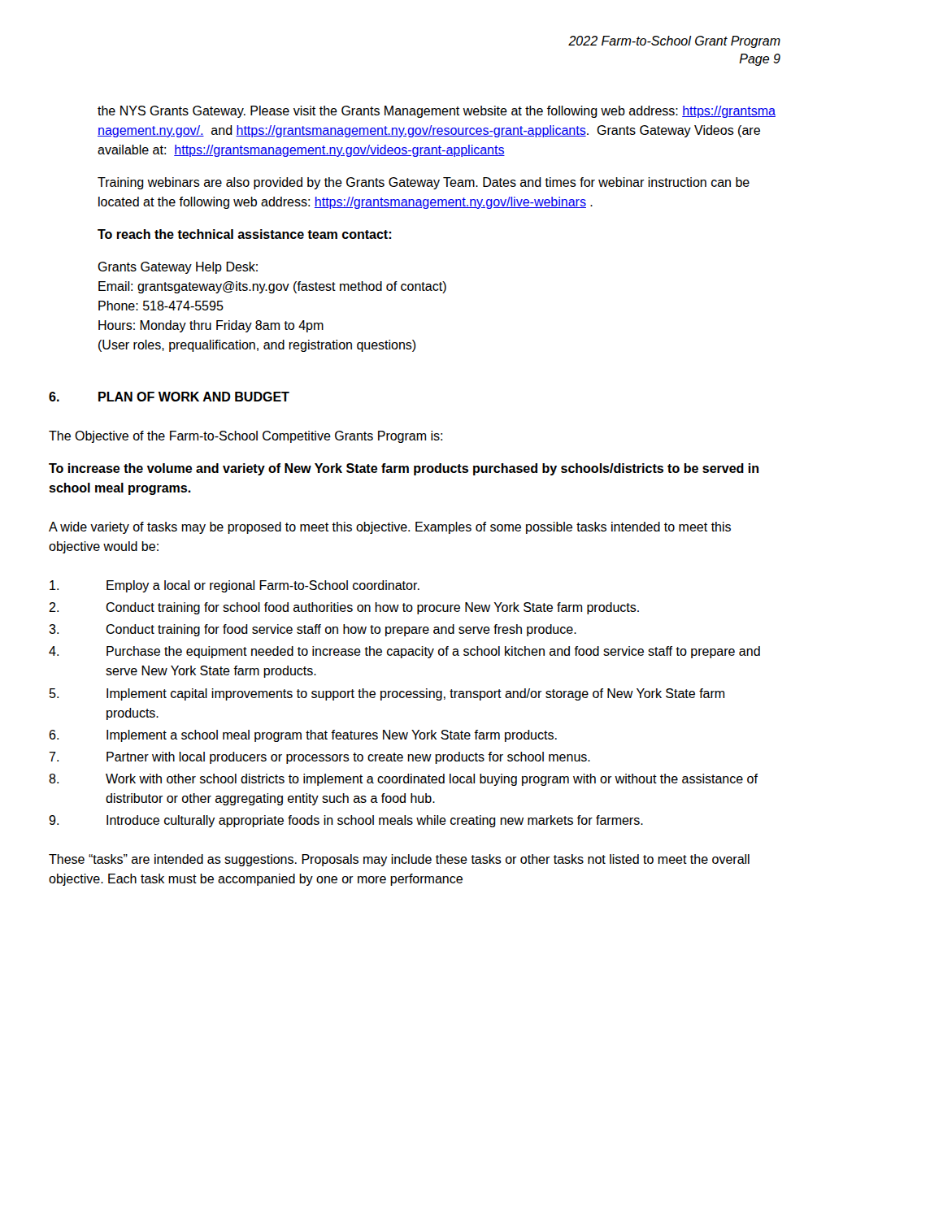2022 Farm-to-School Grant Program
Page 9
the NYS Grants Gateway. Please visit the Grants Management website at the following web address: https://grantsmanagement.ny.gov/. and https://grantsmanagement.ny.gov/resources-grant-applicants. Grants Gateway Videos (are available at: https://grantsmanagement.ny.gov/videos-grant-applicants
Training webinars are also provided by the Grants Gateway Team. Dates and times for webinar instruction can be located at the following web address: https://grantsmanagement.ny.gov/live-webinars .
To reach the technical assistance team contact:
Grants Gateway Help Desk:
Email: grantsgateway@its.ny.gov (fastest method of contact)
Phone: 518-474-5595
Hours: Monday thru Friday 8am to 4pm
(User roles, prequalification, and registration questions)
6. PLAN OF WORK AND BUDGET
The Objective of the Farm-to-School Competitive Grants Program is:
To increase the volume and variety of New York State farm products purchased by schools/districts to be served in school meal programs.
A wide variety of tasks may be proposed to meet this objective. Examples of some possible tasks intended to meet this objective would be:
Employ a local or regional Farm-to-School coordinator.
Conduct training for school food authorities on how to procure New York State farm products.
Conduct training for food service staff on how to prepare and serve fresh produce.
Purchase the equipment needed to increase the capacity of a school kitchen and food service staff to prepare and serve New York State farm products.
Implement capital improvements to support the processing, transport and/or storage of New York State farm products.
Implement a school meal program that features New York State farm products.
Partner with local producers or processors to create new products for school menus.
Work with other school districts to implement a coordinated local buying program with or without the assistance of distributor or other aggregating entity such as a food hub.
Introduce culturally appropriate foods in school meals while creating new markets for farmers.
These “tasks” are intended as suggestions. Proposals may include these tasks or other tasks not listed to meet the overall objective. Each task must be accompanied by one or more performance